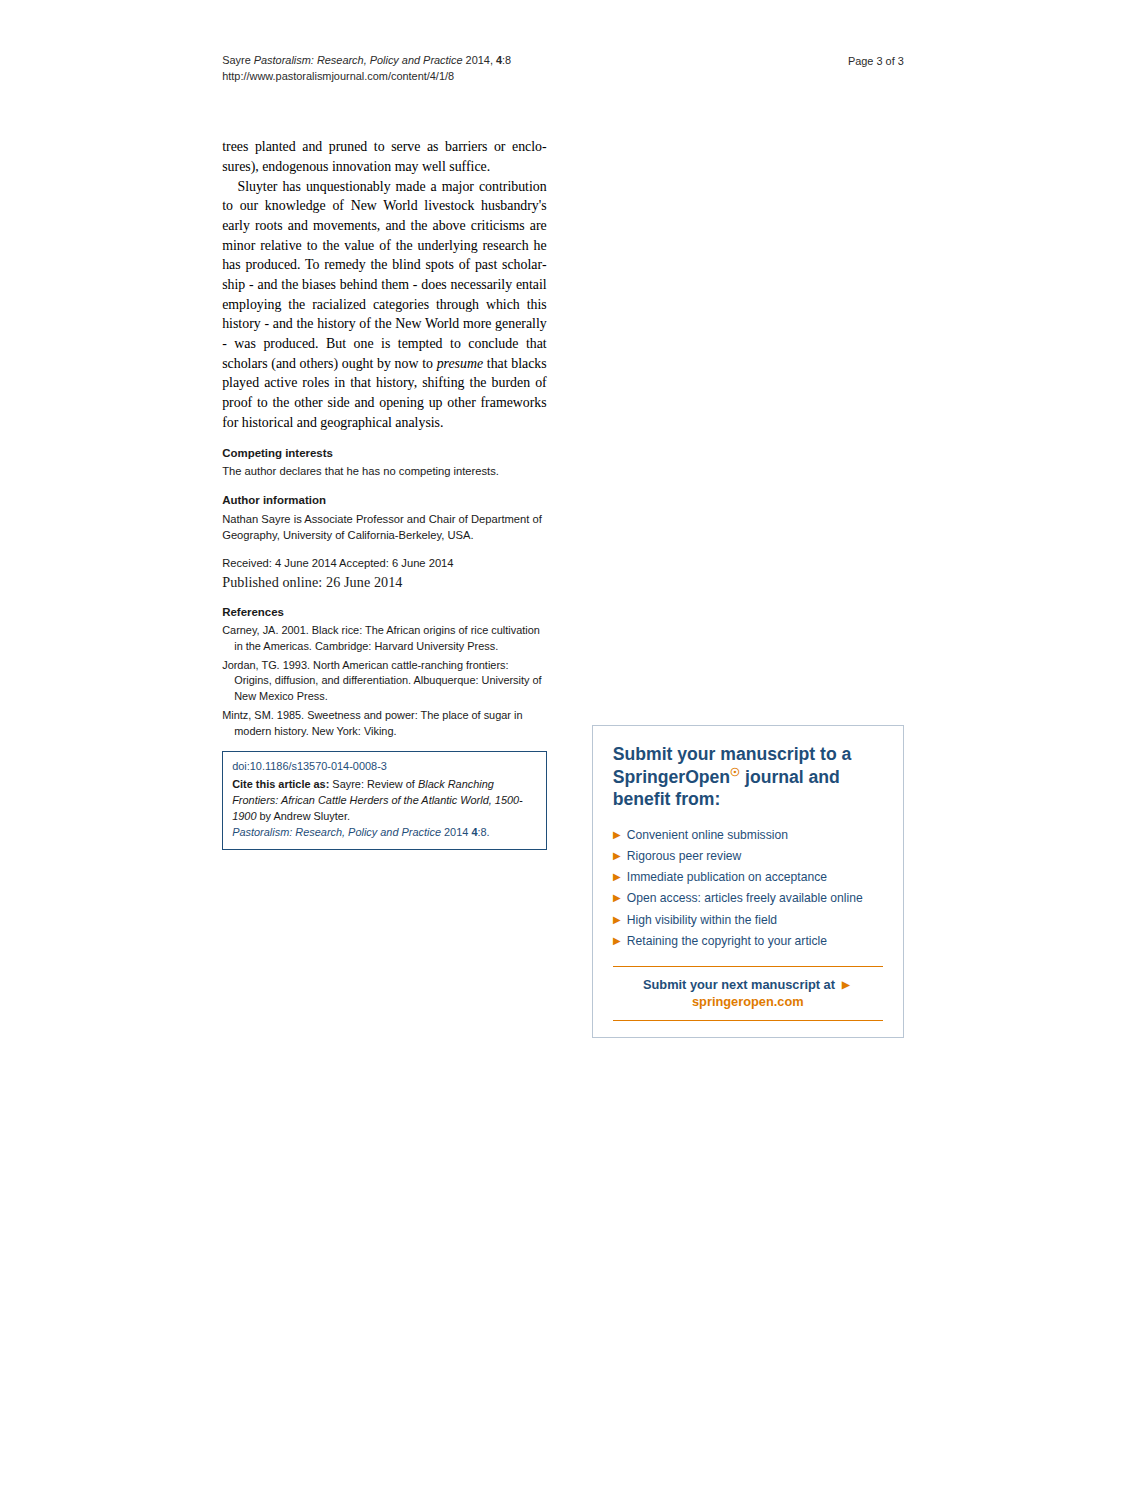Sayre Pastoralism: Research, Policy and Practice 2014, 4:8
http://www.pastoralismjournal.com/content/4/1/8
Page 3 of 3
trees planted and pruned to serve as barriers or enclosures), endogenous innovation may well suffice.
Sluyter has unquestionably made a major contribution to our knowledge of New World livestock husbandry's early roots and movements, and the above criticisms are minor relative to the value of the underlying research he has produced. To remedy the blind spots of past scholarship - and the biases behind them - does necessarily entail employing the racialized categories through which this history - and the history of the New World more generally - was produced. But one is tempted to conclude that scholars (and others) ought by now to presume that blacks played active roles in that history, shifting the burden of proof to the other side and opening up other frameworks for historical and geographical analysis.
Competing interests
The author declares that he has no competing interests.
Author information
Nathan Sayre is Associate Professor and Chair of Department of Geography, University of California-Berkeley, USA.
Received: 4 June 2014 Accepted: 6 June 2014
Published online: 26 June 2014
References
Carney, JA. 2001. Black rice: The African origins of rice cultivation in the Americas. Cambridge: Harvard University Press.
Jordan, TG. 1993. North American cattle-ranching frontiers: Origins, diffusion, and differentiation. Albuquerque: University of New Mexico Press.
Mintz, SM. 1985. Sweetness and power: The place of sugar in modern history. New York: Viking.
doi:10.1186/s13570-014-0008-3
Cite this article as: Sayre: Review of Black Ranching Frontiers: African Cattle Herders of the Atlantic World, 1500-1900 by Andrew Sluyter.
Pastoralism: Research, Policy and Practice 2014 4:8.
Submit your manuscript to a SpringerOpen☉ journal and benefit from:
Convenient online submission
Rigorous peer review
Immediate publication on acceptance
Open access: articles freely available online
High visibility within the field
Retaining the copyright to your article
Submit your next manuscript at ▶ springeropen.com